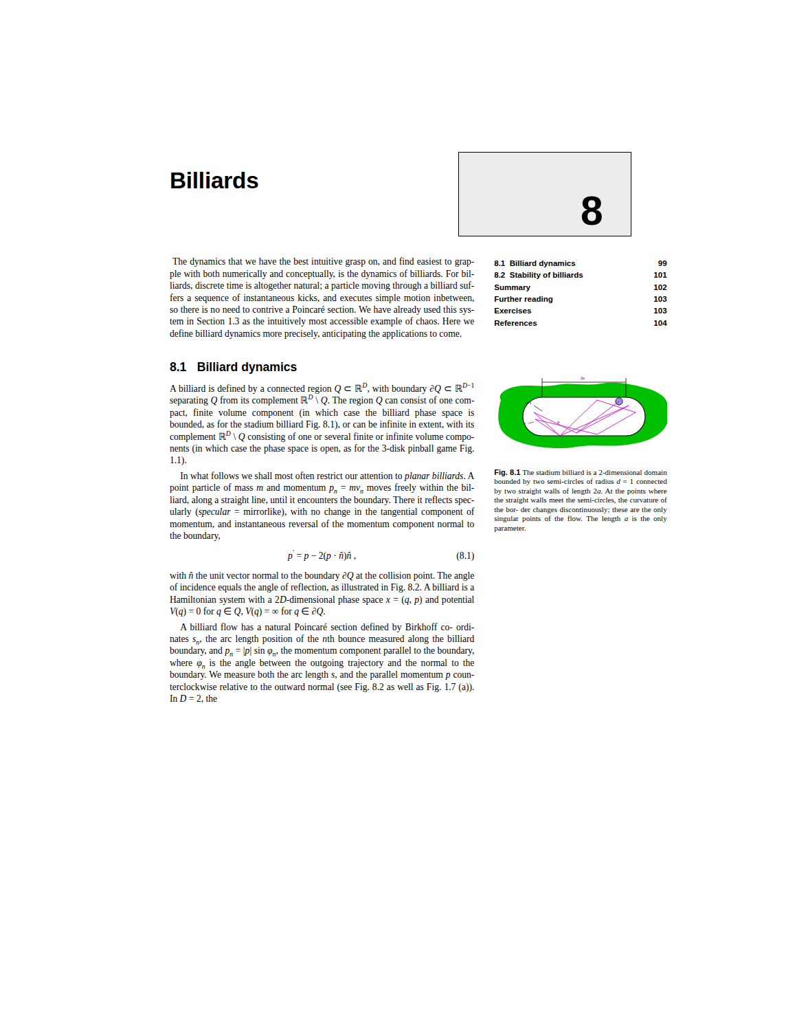Billiards
8
The dynamics that we have the best intuitive grasp on, and find easiest to grapple with both numerically and conceptually, is the dynamics of billiards. For billiards, discrete time is altogether natural; a particle moving through a billiard suffers a sequence of instantaneous kicks, and executes simple motion inbetween, so there is no need to contrive a Poincaré section. We have already used this system in Section 1.3 as the intuitively most accessible example of chaos. Here we define billiard dynamics more precisely, anticipating the applications to come.
8.1 Billiard dynamics
A billiard is defined by a connected region Q ⊂ ℝD, with boundary ∂Q ⊂ ℝD−1 separating Q from its complement ℝD \ Q. The region Q can consist of one compact, finite volume component (in which case the billiard phase space is bounded, as for the stadium billiard Fig. 8.1), or can be infinite in extent, with its complement ℝD \ Q consisting of one or several finite or infinite volume components (in which case the phase space is open, as for the 3-disk pinball game Fig. 1.1).
In what follows we shall most often restrict our attention to planar billiards. A point particle of mass m and momentum pn = mvn moves freely within the billiard, along a straight line, until it encounters the boundary. There it reflects specularly (specular = mirrorlike), with no change in the tangential component of momentum, and instantaneous reversal of the momentum component normal to the boundary,
p′ = p − 2(p · n̂)n̂ ,
(8.1)
with n̂ the unit vector normal to the boundary ∂Q at the collision point. The angle of incidence equals the angle of reflection, as illustrated in Fig. 8.2. A billiard is a Hamiltonian system with a 2D-dimensional phase space x = (q, p) and potential V(q) = 0 for q ∈ Q, V(q) = ∞ for q ∈ ∂Q.
A billiard flow has a natural Poincaré section defined by Birkhoff co- ordinates sn, the arc length position of the nth bounce measured along the billiard boundary, and pn = |p| sin φn, the momentum component parallel to the boundary, where φn is the angle between the outgoing trajectory and the normal to the boundary. We measure both the arc length s, and the parallel momentum p counterclockwise relative to the outward normal (see Fig. 8.2 as well as Fig. 1.7 (a)). In D = 2, the
8.1 Billiard dynamics 99
8.2 Stability of billiards 101
Summary 102
Further reading 103
Exercises 103
References 104
2a d=1 s φ
Fig. 8.1 The stadium billiard is a 2-dimensional domain bounded by two semi-circles of radius d = 1 connected by two straight walls of length 2a. At the points where the straight walls meet the semi-circles, the curvature of the bor- der changes discontinuously; these are the only singular points of the flow. The length a is the only parameter.